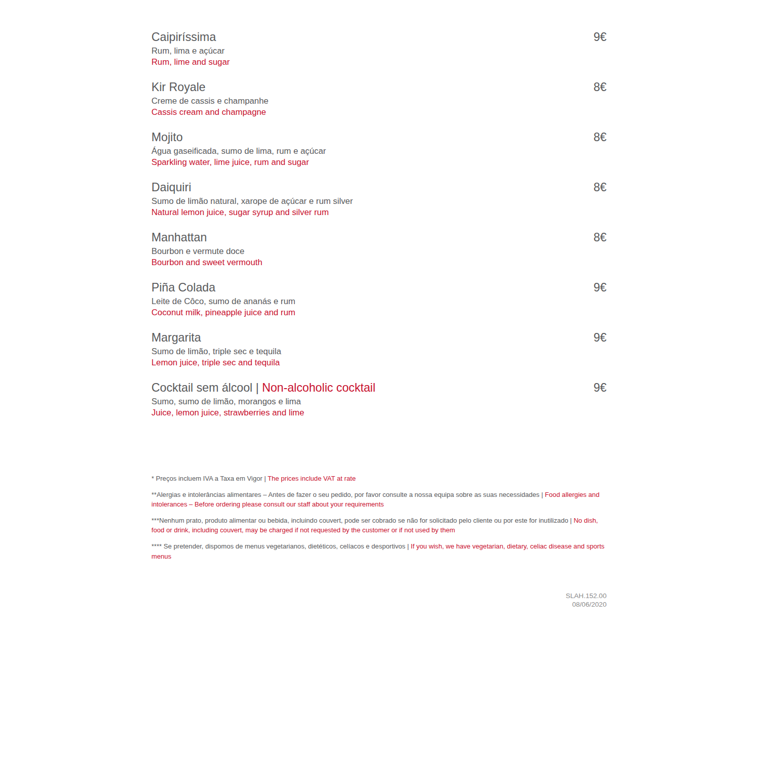Caipiríssima 9€
Rum, lima e açúcar
Rum, lime and sugar
Kir Royale 8€
Creme de cassis e champanhe
Cassis cream and champagne
Mojito 8€
Água gaseificada, sumo de lima, rum e açúcar
Sparkling water, lime juice, rum and sugar
Daiquiri 8€
Sumo de limão natural, xarope de açúcar e rum silver
Natural lemon juice, sugar syrup and silver rum
Manhattan 8€
Bourbon e vermute doce
Bourbon and sweet vermouth
Piña Colada 9€
Leite de Côco, sumo de ananás e rum
Coconut milk, pineapple juice and rum
Margarita 9€
Sumo de limão, triple sec e tequila
Lemon juice, triple sec and tequila
Cocktail sem álcool | Non-alcoholic cocktail 9€
Sumo, sumo de limão, morangos e lima
Juice, lemon juice, strawberries and lime
* Preços incluem IVA a Taxa em Vigor | The prices include VAT at rate
**Alergias e intolerâncias alimentares – Antes de fazer o seu pedido, por favor consulte a nossa equipa sobre as suas necessidades | Food allergies and intolerances – Before ordering please consult our staff about your requirements
***Nenhum prato, produto alimentar ou bebida, incluindo couvert, pode ser cobrado se não for solicitado pelo cliente ou por este for inutilizado | No dish, food or drink, including couvert, may be charged if not requested by the customer or if not used by them
**** Se pretender, dispomos de menus vegetarianos, dietéticos, celíacos e desportivos | If you wish, we have vegetarian, dietary, celiac disease and sports menus
SLAH.152.00
08/06/2020